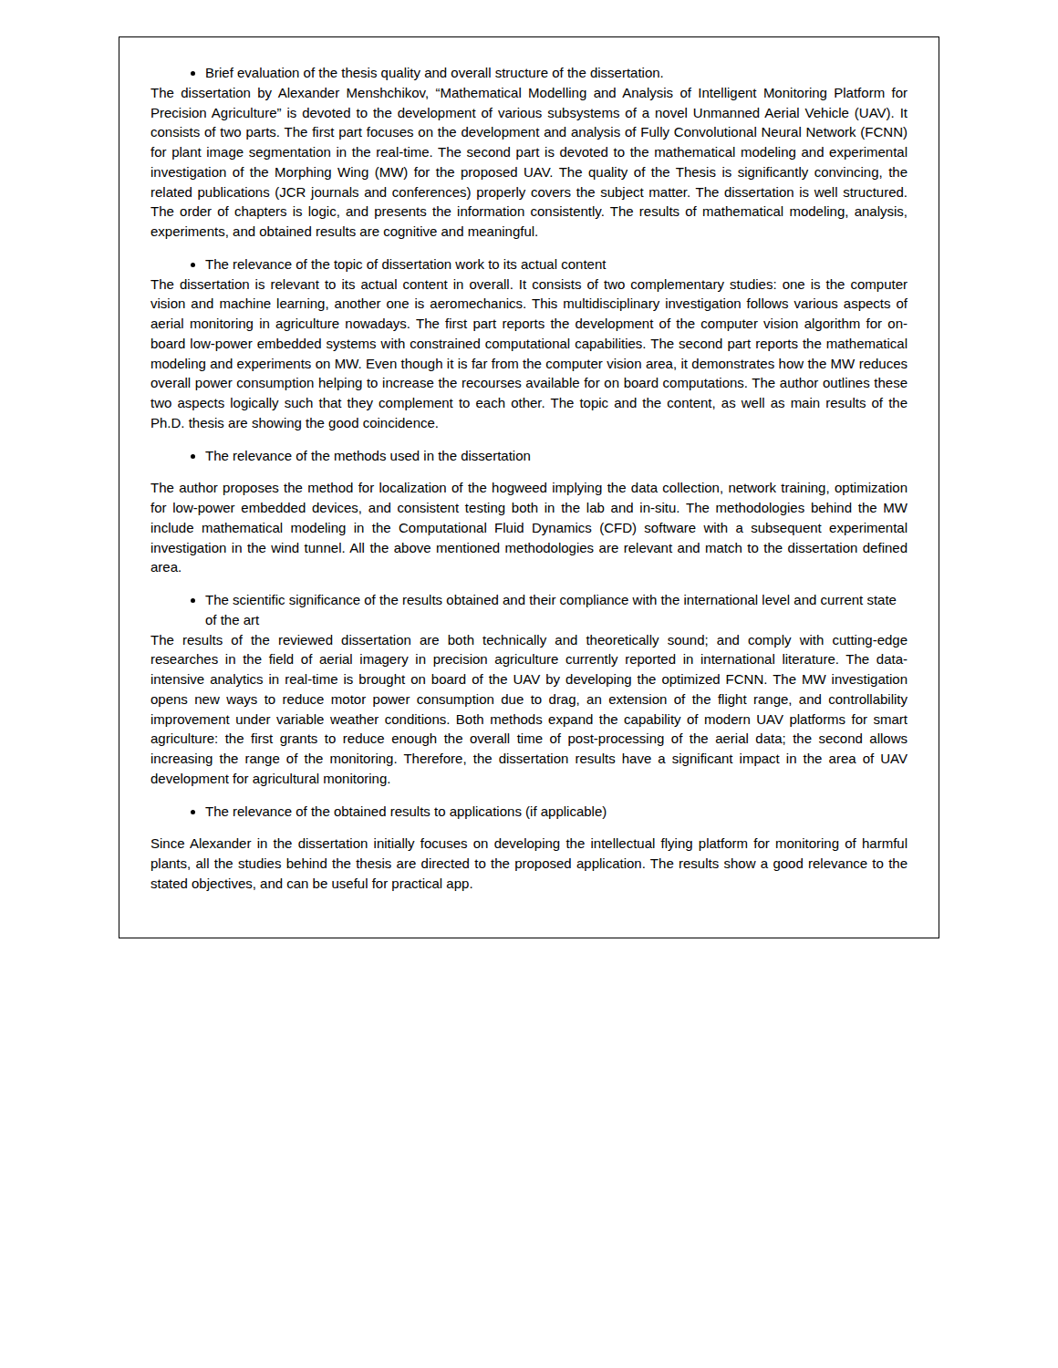Brief evaluation of the thesis quality and overall structure of the dissertation.
The dissertation by Alexander Menshchikov, “Mathematical Modelling and Analysis of Intelligent Monitoring Platform for Precision Agriculture” is devoted to the development of various subsystems of a novel Unmanned Aerial Vehicle (UAV). It consists of two parts. The first part focuses on the development and analysis of Fully Convolutional Neural Network (FCNN) for plant image segmentation in the real-time. The second part is devoted to the mathematical modeling and experimental investigation of the Morphing Wing (MW) for the proposed UAV. The quality of the Thesis is significantly convincing, the related publications (JCR journals and conferences) properly covers the subject matter. The dissertation is well structured. The order of chapters is logic, and presents the information consistently. The results of mathematical modeling, analysis, experiments, and obtained results are cognitive and meaningful.
The relevance of the topic of dissertation work to its actual content
The dissertation is relevant to its actual content in overall. It consists of two complementary studies: one is the computer vision and machine learning, another one is aeromechanics. This multidisciplinary investigation follows various aspects of aerial monitoring in agriculture nowadays. The first part reports the development of the computer vision algorithm for on-board low-power embedded systems with constrained computational capabilities. The second part reports the mathematical modeling and experiments on MW. Even though it is far from the computer vision area, it demonstrates how the MW reduces overall power consumption helping to increase the recourses available for on board computations. The author outlines these two aspects logically such that they complement to each other. The topic and the content, as well as main results of the Ph.D. thesis are showing the good coincidence.
The relevance of the methods used in the dissertation
The author proposes the method for localization of the hogweed implying the data collection, network training, optimization for low-power embedded devices, and consistent testing both in the lab and in-situ. The methodologies behind the MW include mathematical modeling in the Computational Fluid Dynamics (CFD) software with a subsequent experimental investigation in the wind tunnel. All the above mentioned methodologies are relevant and match to the dissertation defined area.
The scientific significance of the results obtained and their compliance with the international level and current state of the art
The results of the reviewed dissertation are both technically and theoretically sound; and comply with cutting-edge researches in the field of aerial imagery in precision agriculture currently reported in international literature. The data-intensive analytics in real-time is brought on board of the UAV by developing the optimized FCNN. The MW investigation opens new ways to reduce motor power consumption due to drag, an extension of the flight range, and controllability improvement under variable weather conditions. Both methods expand the capability of modern UAV platforms for smart agriculture: the first grants to reduce enough the overall time of post-processing of the aerial data; the second allows increasing the range of the monitoring. Therefore, the dissertation results have a significant impact in the area of UAV development for agricultural monitoring.
The relevance of the obtained results to applications (if applicable)
Since Alexander in the dissertation initially focuses on developing the intellectual flying platform for monitoring of harmful plants, all the studies behind the thesis are directed to the proposed application. The results show a good relevance to the stated objectives, and can be useful for practical app.